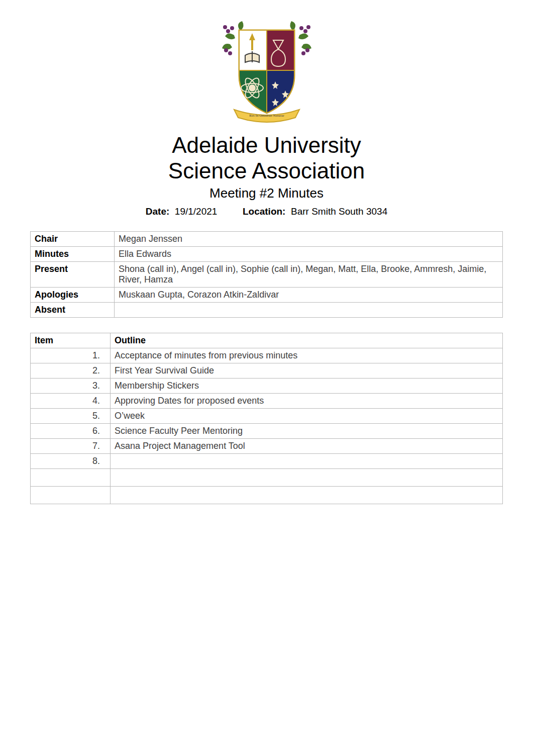Res In Omnibus Naturae
Adelaide University
Science Association
Meeting #2 Minutes
Date: 19/1/2021 Location: Barr Smith South 3034
| Chair | Megan Jenssen |
| Minutes | Ella Edwards |
| Present | Shona (call in), Angel (call in), Sophie (call in), Megan, Matt, Ella, Brooke, Ammresh, Jaimie, River, Hamza |
| Apologies | Muskaan Gupta, Corazon Atkin-Zaldivar |
| Absent | |
| Item | Outline |
| --- | --- |
| 1. | Acceptance of minutes from previous minutes |
| 2. | First Year Survival Guide |
| 3. | Membership Stickers |
| 4. | Approving Dates for proposed events |
| 5. | O’week |
| 6. | Science Faculty Peer Mentoring |
| 7. | Asana Project Management Tool |
| 8. | |